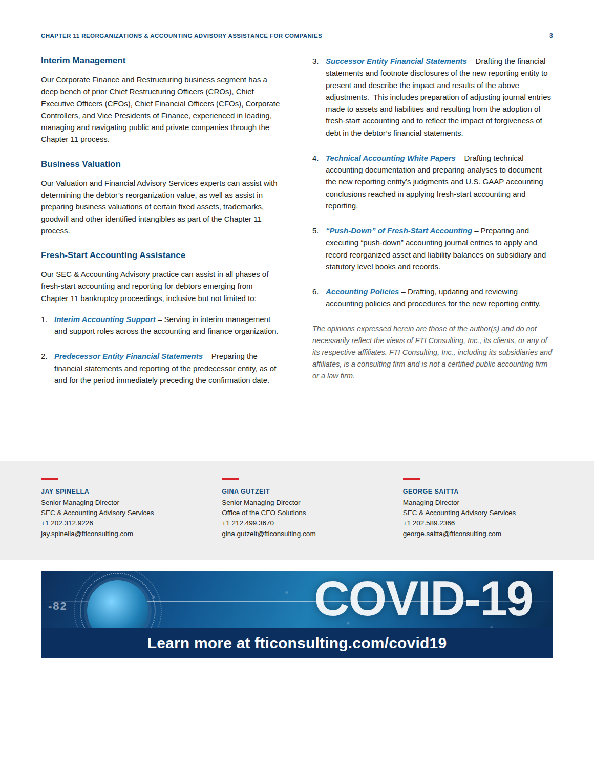Chapter 11 Reorganizations & Accounting Advisory Assistance for Companies
3
Interim Management
Our Corporate Finance and Restructuring business segment has a deep bench of prior Chief Restructuring Officers (CROs), Chief Executive Officers (CEOs), Chief Financial Officers (CFOs), Corporate Controllers, and Vice Presidents of Finance, experienced in leading, managing and navigating public and private companies through the Chapter 11 process.
Business Valuation
Our Valuation and Financial Advisory Services experts can assist with determining the debtor’s reorganization value, as well as assist in preparing business valuations of certain fixed assets, trademarks, goodwill and other identified intangibles as part of the Chapter 11 process.
Fresh-Start Accounting Assistance
Our SEC & Accounting Advisory practice can assist in all phases of fresh-start accounting and reporting for debtors emerging from Chapter 11 bankruptcy proceedings, inclusive but not limited to:
Interim Accounting Support – Serving in interim management and support roles across the accounting and finance organization.
Predecessor Entity Financial Statements – Preparing the financial statements and reporting of the predecessor entity, as of and for the period immediately preceding the confirmation date.
Successor Entity Financial Statements – Drafting the financial statements and footnote disclosures of the new reporting entity to present and describe the impact and results of the above adjustments. This includes preparation of adjusting journal entries made to assets and liabilities and resulting from the adoption of fresh-start accounting and to reflect the impact of forgiveness of debt in the debtor’s financial statements.
Technical Accounting White Papers – Drafting technical accounting documentation and preparing analyses to document the new reporting entity’s judgments and U.S. GAAP accounting conclusions reached in applying fresh-start accounting and reporting.
“Push-Down” of Fresh-Start Accounting – Preparing and executing “push-down” accounting journal entries to apply and record reorganized asset and liability balances on subsidiary and statutory level books and records.
Accounting Policies – Drafting, updating and reviewing accounting policies and procedures for the new reporting entity.
The opinions expressed herein are those of the author(s) and do not necessarily reflect the views of FTI Consulting, Inc., its clients, or any of its respective affiliates. FTI Consulting, Inc., including its subsidiaries and affiliates, is a consulting firm and is not a certified public accounting firm or a law firm.
Jay Spinella
Senior Managing Director
SEC & Accounting Advisory Services
+1 202.312.9226
jay.spinella@fticonsulting.com
Gina Gutzeit
Senior Managing Director
Office of the CFO Solutions
+1 212.499.3670
gina.gutzeit@fticonsulting.com
George Saitta
Managing Director
SEC & Accounting Advisory Services
+1 202.589.2366
george.saitta@fticonsulting.com
-82
COVID-19
Learn more at fticonsulting.com/covid19
FTI Consulting is an independent global business advisory firm dedicated to helping organizations manage change, mitigate